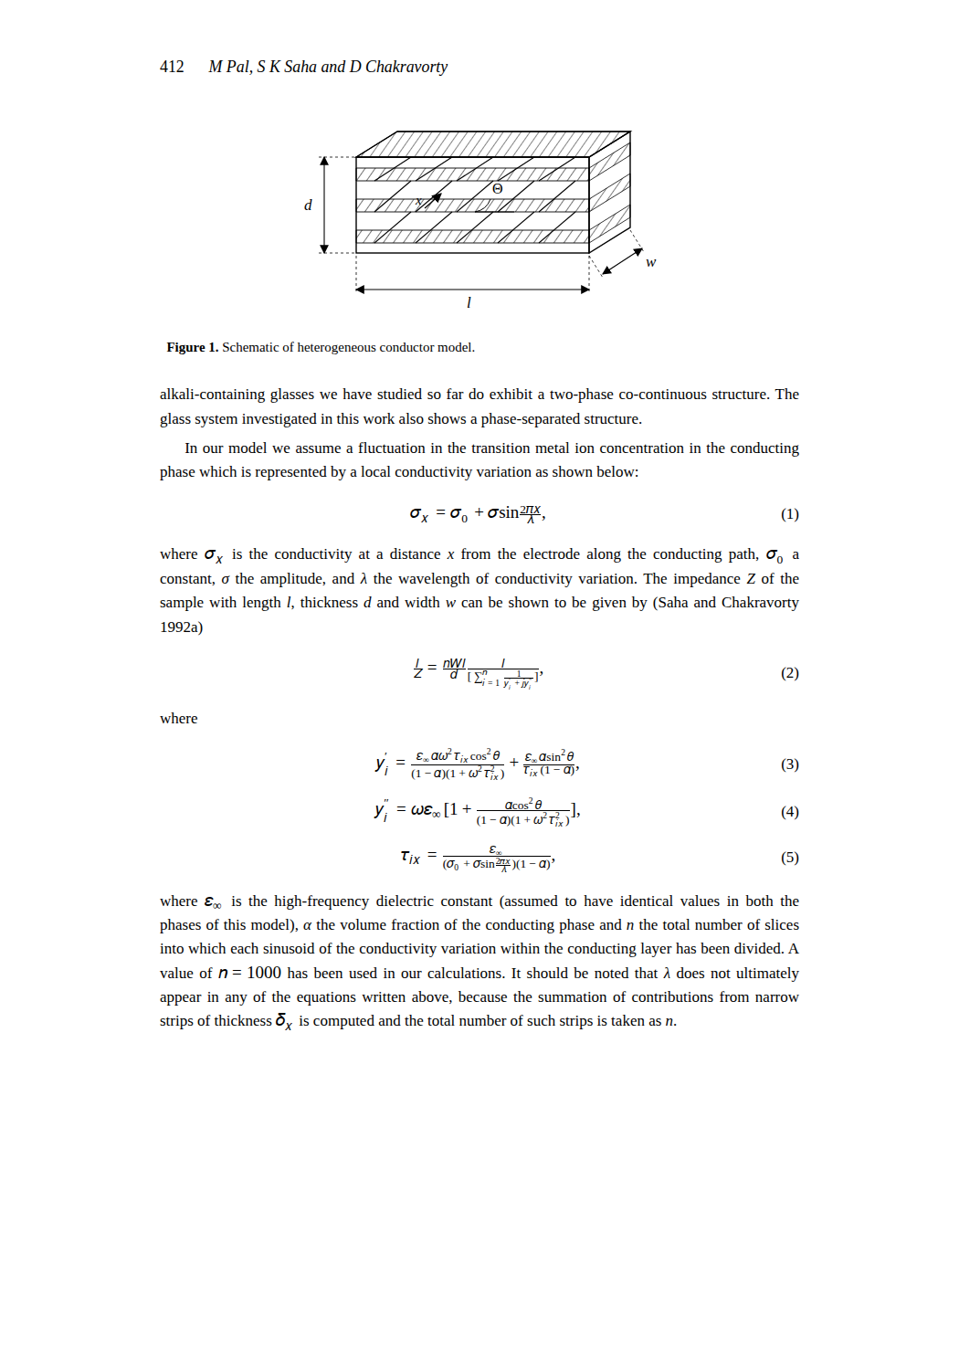412 M Pal, S K Saha and D Chakravorty
x Θ d l w
Figure 1. Schematic of heterogeneous conductor model.
alkali-containing glasses we have studied so far do exhibit a two-phase co-continuous structure. The glass system investigated in this work also shows a phase-separated structure.
In our model we assume a fluctuation in the transition metal ion concentration in the conducting phase which is represented by a local conductivity variation as shown below:
σx = σ0 + σ ⁡ sin 2πx λ ,
(1)
where σx is the conductivity at a distance x from the electrode along the conducting path, σ0 a constant, σ the amplitude, and λ the wavelength of conductivity variation. The impedance Z of the sample with length l, thickness d and width w can be shown to be given by (Saha and Chakravorty 1992a)
lZ = nWl d l [ ∑ i=1 n 1 yi′ + j yi″ ] ,
(2)
where
yi′ = ε∞ α ω2 τix cos2 θ (1−α) (1+ ω2 τix2 ) + ε∞ α sin2 θ τix (1−α) ,
(3)
yi″ = ω ε∞ [ 1 + α cos2 θ (1−α) (1+ ω2 τix2 ) ] ,
(4)
τix = ε∞ ( σ0 + σ sin 2πx λ ) (1−α) ,
(5)
where ε∞ is the high-frequency dielectric constant (assumed to have identical values in both the phases of this model), α the volume fraction of the conducting phase and n the total number of slices into which each sinusoid of the conductivity variation within the conducting layer has been divided. A value of n=1000 has been used in our calculations. It should be noted that λ does not ultimately appear in any of the equations written above, because the summation of contributions from narrow strips of thickness δx is computed and the total number of such strips is taken as n.